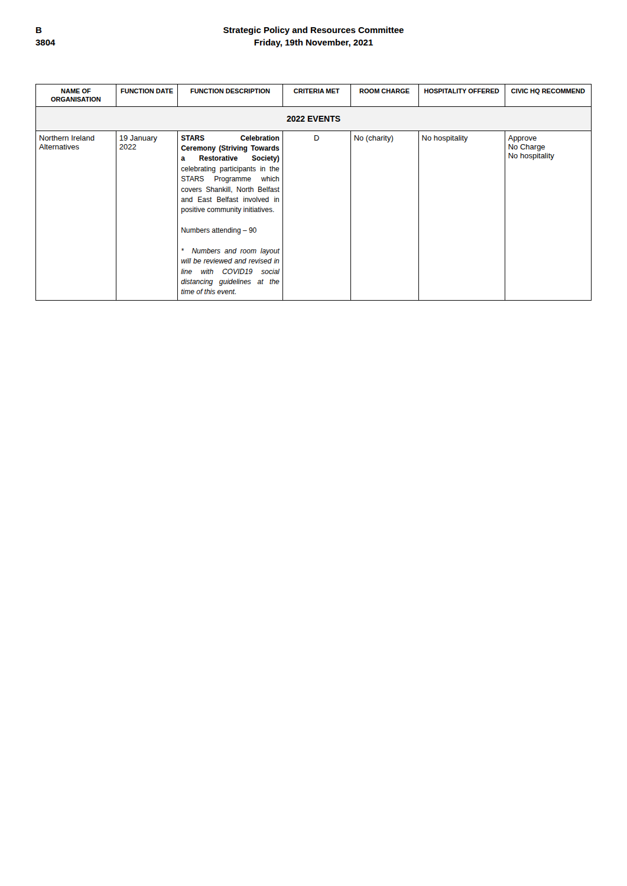B
3804
Strategic Policy and Resources Committee
Friday, 19th November, 2021
| NAME OF ORGANISATION | FUNCTION DATE | FUNCTION DESCRIPTION | CRITERIA MET | ROOM CHARGE | HOSPITALITY OFFERED | CIVIC HQ RECOMMEND |
| --- | --- | --- | --- | --- | --- | --- |
| 2022 EVENTS |
| Northern Ireland Alternatives | 19 January 2022 | STARS Celebration Ceremony (Striving Towards a Restorative Society) celebrating participants in the STARS Programme which covers Shankill, North Belfast and East Belfast involved in positive community initiatives. Numbers attending – 90 * Numbers and room layout will be reviewed and revised in line with COVID19 social distancing guidelines at the time of this event. | D | No (charity) | No hospitality | Approve No Charge No hospitality |